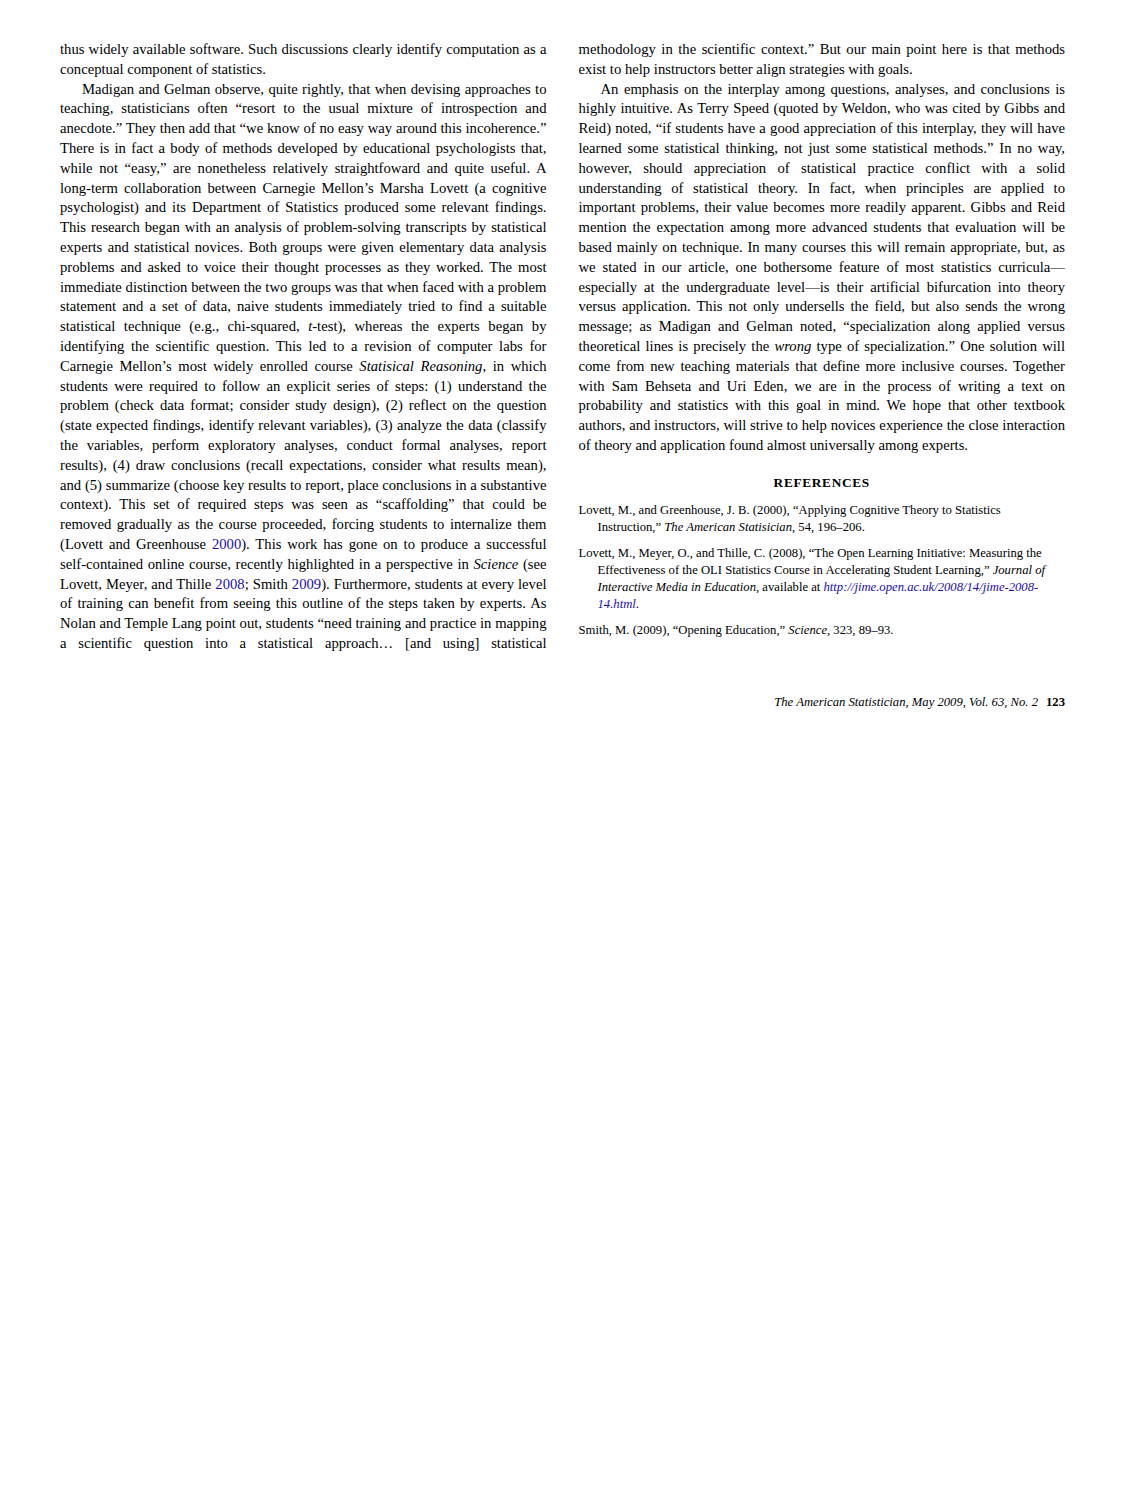thus widely available software. Such discussions clearly identify computation as a conceptual component of statistics.
Madigan and Gelman observe, quite rightly, that when devising approaches to teaching, statisticians often “resort to the usual mixture of introspection and anecdote.” They then add that “we know of no easy way around this incoherence.” There is in fact a body of methods developed by educational psychologists that, while not “easy,” are nonetheless relatively straightfoward and quite useful. A long-term collaboration between Carnegie Mellon’s Marsha Lovett (a cognitive psychologist) and its Department of Statistics produced some relevant findings. This research began with an analysis of problem-solving transcripts by statistical experts and statistical novices. Both groups were given elementary data analysis problems and asked to voice their thought processes as they worked. The most immediate distinction between the two groups was that when faced with a problem statement and a set of data, naive students immediately tried to find a suitable statistical technique (e.g., chi-squared, t-test), whereas the experts began by identifying the scientific question. This led to a revision of computer labs for Carnegie Mellon’s most widely enrolled course Statisical Reasoning, in which students were required to follow an explicit series of steps: (1) understand the problem (check data format; consider study design), (2) reflect on the question (state expected findings, identify relevant variables), (3) analyze the data (classify the variables, perform exploratory analyses, conduct formal analyses, report results), (4) draw conclusions (recall expectations, consider what results mean), and (5) summarize (choose key results to report, place conclusions in a substantive context). This set of required steps was seen as “scaffolding” that could be removed gradually as the course proceeded, forcing students to internalize them (Lovett and Greenhouse 2000). This work has gone on to produce a successful self-contained online course, recently highlighted in a perspective in Science (see Lovett, Meyer, and Thille 2008; Smith 2009). Furthermore, students at every level of training can benefit from seeing this outline of the steps taken by experts. As Nolan and Temple Lang point out, students “need training and practice in mapping a scientific question into a statistical approach… [and using] statistical methodology in the scientific context.” But our main point here is that methods exist to help instructors better align strategies with goals.
An emphasis on the interplay among questions, analyses, and conclusions is highly intuitive. As Terry Speed (quoted by Weldon, who was cited by Gibbs and Reid) noted, “if students have a good appreciation of this interplay, they will have learned some statistical thinking, not just some statistical methods.” In no way, however, should appreciation of statistical practice conflict with a solid understanding of statistical theory. In fact, when principles are applied to important problems, their value becomes more readily apparent. Gibbs and Reid mention the expectation among more advanced students that evaluation will be based mainly on technique. In many courses this will remain appropriate, but, as we stated in our article, one bothersome feature of most statistics curricula—especially at the undergraduate level—is their artificial bifurcation into theory versus application. This not only undersells the field, but also sends the wrong message; as Madigan and Gelman noted, “specialization along applied versus theoretical lines is precisely the wrong type of specialization.” One solution will come from new teaching materials that define more inclusive courses. Together with Sam Behseta and Uri Eden, we are in the process of writing a text on probability and statistics with this goal in mind. We hope that other textbook authors, and instructors, will strive to help novices experience the close interaction of theory and application found almost universally among experts.
References
Lovett, M., and Greenhouse, J. B. (2000), “Applying Cognitive Theory to Statistics Instruction,” The American Statisician, 54, 196–206.
Lovett, M., Meyer, O., and Thille, C. (2008), “The Open Learning Initiative: Measuring the Effectiveness of the OLI Statistics Course in Accelerating Student Learning,” Journal of Interactive Media in Education, available at http://jime.open.ac.uk/2008/14/jime-2008-14.html.
Smith, M. (2009), “Opening Education,” Science, 323, 89–93.
The American Statistician, May 2009, Vol. 63, No. 2123